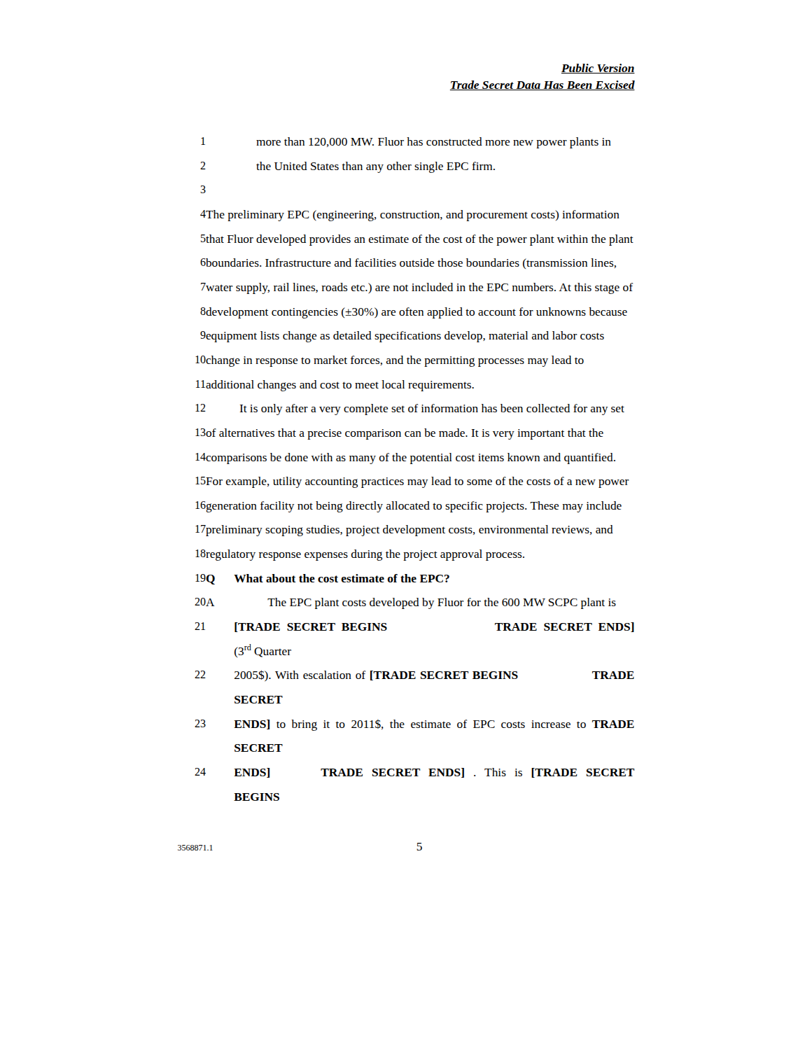Public Version
Trade Secret Data Has Been Excised
| 1 | more than 120,000 MW. Fluor has constructed more new power plants in |
| 2 | the United States than any other single EPC firm. |
| 3 | |
| 4 | The preliminary EPC (engineering, construction, and procurement costs) information |
| 5 | that Fluor developed provides an estimate of the cost of the power plant within the plant |
| 6 | boundaries. Infrastructure and facilities outside those boundaries (transmission lines, |
| 7 | water supply, rail lines, roads etc.) are not included in the EPC numbers. At this stage of |
| 8 | development contingencies (±30%) are often applied to account for unknowns because |
| 9 | equipment lists change as detailed specifications develop, material and labor costs |
| 10 | change in response to market forces, and the permitting processes may lead to |
| 11 | additional changes and cost to meet local requirements. |
| 12 | It is only after a very complete set of information has been collected for any set |
| 13 | of alternatives that a precise comparison can be made. It is very important that the |
| 14 | comparisons be done with as many of the potential cost items known and quantified. |
| 15 | For example, utility accounting practices may lead to some of the costs of a new power |
| 16 | generation facility not being directly allocated to specific projects. These may include |
| 17 | preliminary scoping studies, project development costs, environmental reviews, and |
| 18 | regulatory response expenses during the project approval process. |
| 19 | Q | What about the cost estimate of the EPC? |
| 20 | A | The EPC plant costs developed by Fluor for the 600 MW SCPC plant is |
| 21 | | [TRADE SECRET BEGINS TRADE SECRET ENDS] (3 rd Quarter |
| 22 | | 2005$). With escalation of [TRADE SECRET BEGINS TRADE SECRET |
| 23 | | ENDS] to bring it to 2011$, the estimate of EPC costs increase to TRADE SECRET |
| 24 | | ENDS] TRADE SECRET ENDS] . This is [TRADE SECRET BEGINS |
3568871.1
5